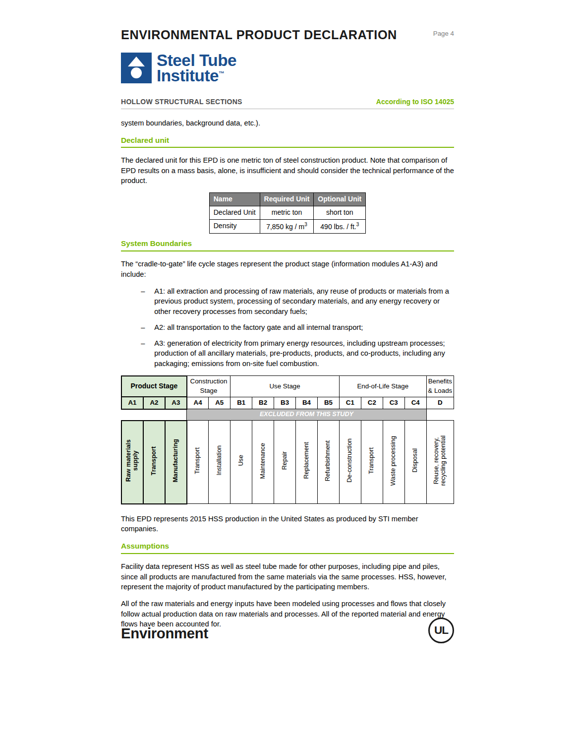ENVIRONMENTAL PRODUCT DECLARATION
Page 4
Steel Tube
Institute™
HOLLOW STRUCTURAL SECTIONS
According to ISO 14025
system boundaries, background data, etc.).
Declared unit
The declared unit for this EPD is one metric ton of steel construction product. Note that comparison of EPD results on a mass basis, alone, is insufficient and should consider the technical performance of the product.
| Name | Required Unit | Optional Unit |
| --- | --- | --- |
| Declared Unit | metric ton | short ton |
| Density | 7,850 kg / m 3 | 490 lbs. / ft. 3 |
System Boundaries
The “cradle-to-gate” life cycle stages represent the product stage (information modules A1-A3) and include:
A1: all extraction and processing of raw materials, any reuse of products or materials from a previous product system, processing of secondary materials, and any energy recovery or other recovery processes from secondary fuels;
A2: all transportation to the factory gate and all internal transport;
A3: generation of electricity from primary energy resources, including upstream processes; production of all ancillary materials, pre-products, products, and co‑products, including any packaging; emissions from on-site fuel combustion.
| Product Stage | Construction Stage | Use Stage | End-of-Life Stage | Benefits & Loads |
| A1 | A2 | A3 | A4 | A5 | B1 | B2 | B3 | B4 | B5 | C1 | C2 | C3 | C4 | D |
| | EXCLUDED FROM THIS STUDY | |
| Raw materials supply | Transport | Manufacturing | Transport | Installation | Use | Maintenance | Repair | Replacement | Refurbishment | De-construction | Transport | Waste processing | Disposal | Reuse, recovery, recycling potential |
This EPD represents 2015 HSS production in the United States as produced by STI member companies.
Assumptions
Facility data represent HSS as well as steel tube made for other purposes, including pipe and piles, since all products are manufactured from the same materials via the same processes. HSS, however, represent the majority of product manufactured by the participating members.
All of the raw materials and energy inputs have been modeled using processes and flows that closely follow actual production data on raw materials and processes. All of the reported material and energy flows have been accounted for.
Environment
UL